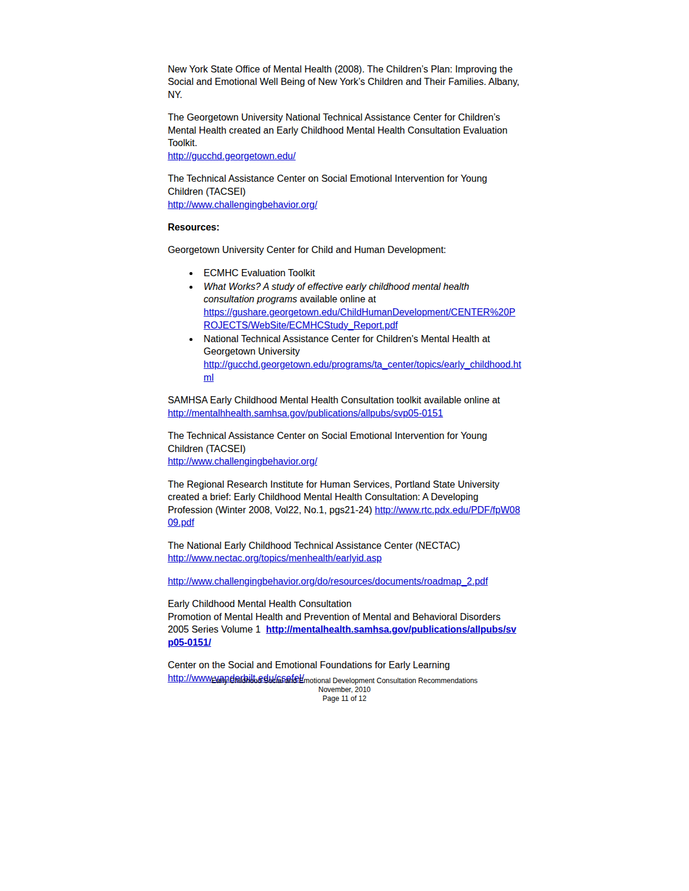New York State Office of Mental Health (2008). The Children’s Plan: Improving the Social and Emotional Well Being of New York’s Children and Their Families. Albany, NY.
The Georgetown University National Technical Assistance Center for Children’s Mental Health created an Early Childhood Mental Health Consultation Evaluation Toolkit.
http://gucchd.georgetown.edu/
The Technical Assistance Center on Social Emotional Intervention for Young Children (TACSEI)
http://www.challengingbehavior.org/
Resources:
Georgetown University Center for Child and Human Development:
ECMHC Evaluation Toolkit
What Works? A study of effective early childhood mental health consultation programs available online at
https://gushare.georgetown.edu/ChildHumanDevelopment/CENTER%20PROJECTS/WebSite/ECMHCStudy_Report.pdf
National Technical Assistance Center for Children's Mental Health at Georgetown University
http://gucchd.georgetown.edu/programs/ta_center/topics/early_childhood.html
SAMHSA Early Childhood Mental Health Consultation toolkit available online at
http://mentalhhealth.samhsa.gov/publications/allpubs/svp05-0151
The Technical Assistance Center on Social Emotional Intervention for Young Children (TACSEI)
http://www.challengingbehavior.org/
The Regional Research Institute for Human Services, Portland State University created a brief: Early Childhood Mental Health Consultation: A Developing Profession (Winter 2008, Vol22, No.1, pgs21-24) http://www.rtc.pdx.edu/PDF/fpW0809.pdf
The National Early Childhood Technical Assistance Center (NECTAC)
http://www.nectac.org/topics/menhealth/earlyid.asp
http://www.challengingbehavior.org/do/resources/documents/roadmap_2.pdf
Early Childhood Mental Health Consultation
Promotion of Mental Health and Prevention of Mental and Behavioral Disorders
2005 Series Volume 1 http://mentalhealth.samhsa.gov/publications/allpubs/svp05-0151/
Center on the Social and Emotional Foundations for Early Learning
http://www.vanderbilt.edu/csefel/
Early Childhood Social and Emotional Development Consultation Recommendations
November, 2010
Page 11 of 12